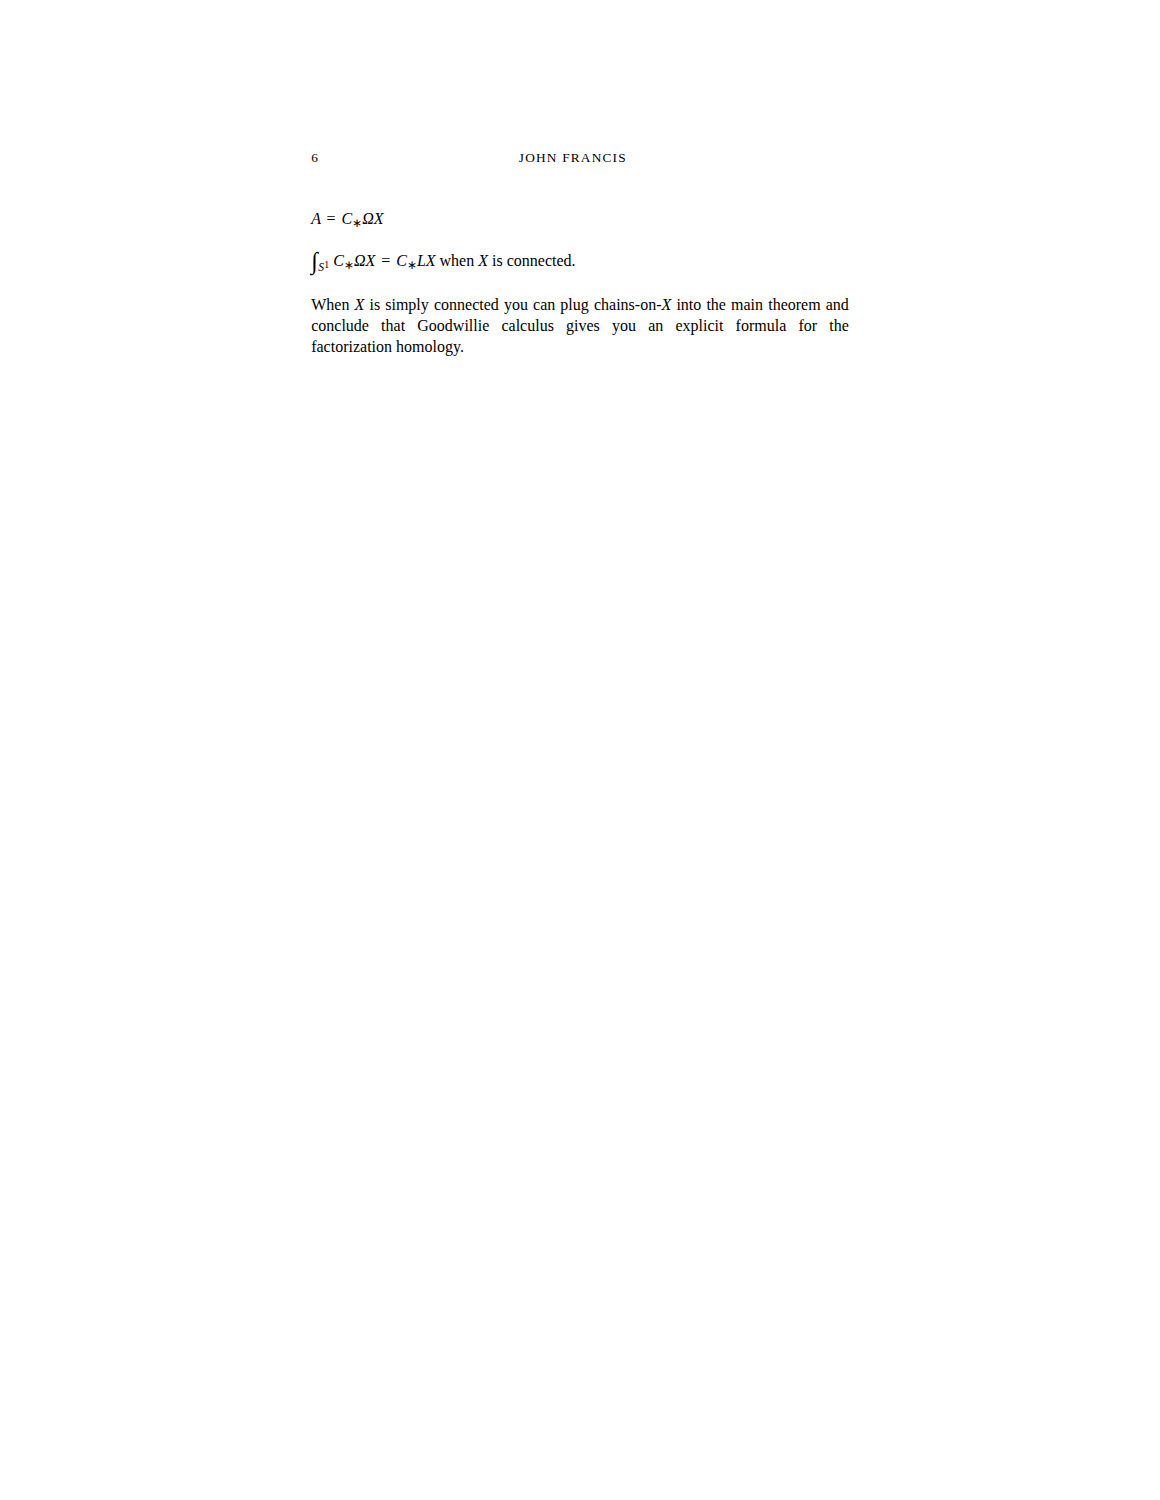6 JOHN FRANCIS
A = C∗ΩX
∫S1 C∗ΩX = C∗LX when X is connected.
When X is simply connected you can plug chains-on-X into the main theorem and conclude that Goodwillie calculus gives you an explicit formula for the factorization homology.